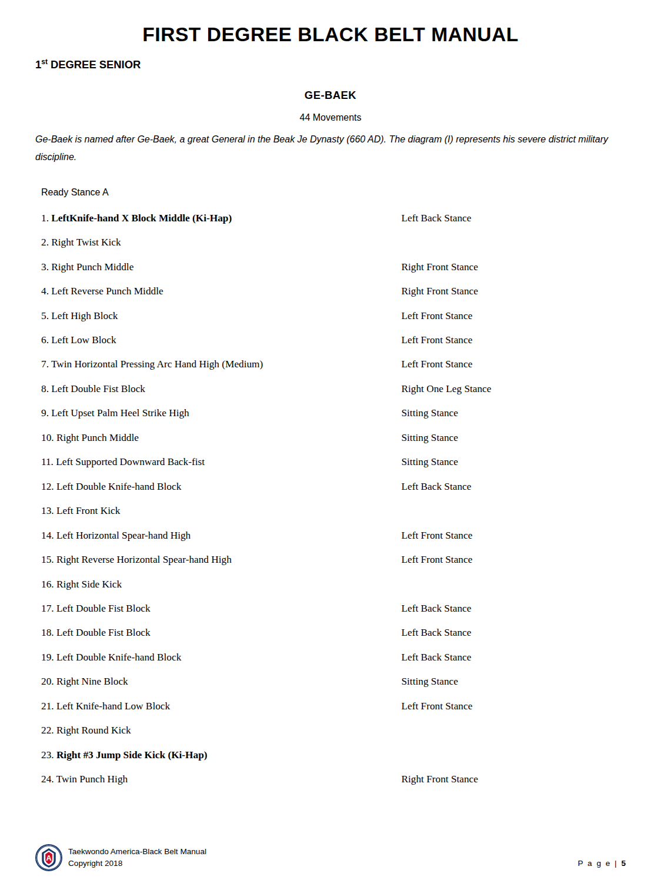FIRST DEGREE BLACK BELT MANUAL
1st DEGREE SENIOR
GE-BAEK
44 Movements
Ge-Baek is named after Ge-Baek, a great General in the Beak Je Dynasty (660 AD). The diagram (I) represents his severe district military discipline.
Ready Stance A
| 1. LeftKnife-hand X Block Middle (Ki-Hap) | Left Back Stance |
| 2. Right Twist Kick | |
| 3. Right Punch Middle | Right Front Stance |
| 4. Left Reverse Punch Middle | Right Front Stance |
| 5. Left High Block | Left Front Stance |
| 6. Left Low Block | Left Front Stance |
| 7. Twin Horizontal Pressing Arc Hand High (Medium) | Left Front Stance |
| 8. Left Double Fist Block | Right One Leg Stance |
| 9. Left Upset Palm Heel Strike High | Sitting Stance |
| 10. Right Punch Middle | Sitting Stance |
| 11. Left Supported Downward Back-fist | Sitting Stance |
| 12. Left Double Knife-hand Block | Left Back Stance |
| 13. Left Front Kick | |
| 14. Left Horizontal Spear-hand High | Left Front Stance |
| 15. Right Reverse Horizontal Spear-hand High | Left Front Stance |
| 16. Right Side Kick | |
| 17. Left Double Fist Block | Left Back Stance |
| 18. Left Double Fist Block | Left Back Stance |
| 19. Left Double Knife-hand Block | Left Back Stance |
| 20. Right Nine Block | Sitting Stance |
| 21. Left Knife-hand Low Block | Left Front Stance |
| 22. Right Round Kick | |
| 23. Right #3 Jump Side Kick (Ki-Hap) | |
| 24. Twin Punch High | Right Front Stance |
A
Taekwondo America-Black Belt Manual Copyright 2018 P a g e | 5